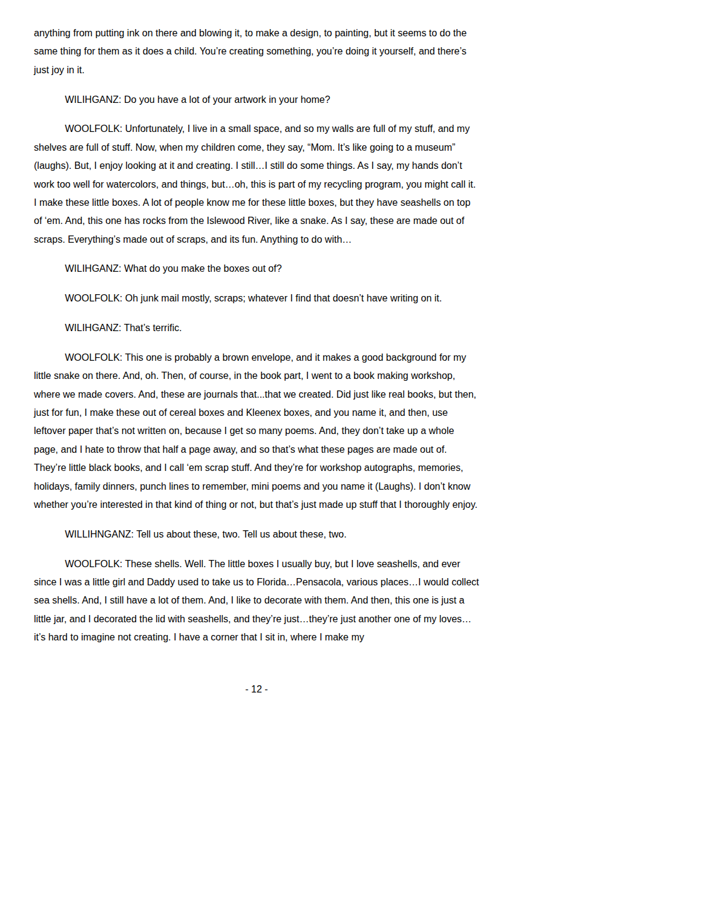anything from putting ink on there and blowing it, to make a design, to painting, but it seems to do the same thing for them as it does a child. You’re creating something, you’re doing it yourself, and there’s just joy in it.
WILIHGANZ: Do you have a lot of your artwork in your home?
WOOLFOLK: Unfortunately, I live in a small space, and so my walls are full of my stuff, and my shelves are full of stuff. Now, when my children come, they say, “Mom. It’s like going to a museum” (laughs). But, I enjoy looking at it and creating. I still…I still do some things. As I say, my hands don’t work too well for watercolors, and things, but…oh, this is part of my recycling program, you might call it. I make these little boxes. A lot of people know me for these little boxes, but they have seashells on top of ‘em. And, this one has rocks from the Islewood River, like a snake. As I say, these are made out of scraps. Everything’s made out of scraps, and its fun. Anything to do with…
WILIHGANZ: What do you make the boxes out of?
WOOLFOLK: Oh junk mail mostly, scraps; whatever I find that doesn’t have writing on it.
WILIHGANZ: That’s terrific.
WOOLFOLK: This one is probably a brown envelope, and it makes a good background for my little snake on there. And, oh. Then, of course, in the book part, I went to a book making workshop, where we made covers. And, these are journals that...that we created. Did just like real books, but then, just for fun, I make these out of cereal boxes and Kleenex boxes, and you name it, and then, use leftover paper that’s not written on, because I get so many poems. And, they don’t take up a whole page, and I hate to throw that half a page away, and so that’s what these pages are made out of. They’re little black books, and I call ‘em scrap stuff. And they’re for workshop autographs, memories, holidays, family dinners, punch lines to remember, mini poems and you name it (Laughs). I don’t know whether you’re interested in that kind of thing or not, but that’s just made up stuff that I thoroughly enjoy.
WILLIHNGANZ: Tell us about these, two. Tell us about these, two.
WOOLFOLK: These shells. Well. The little boxes I usually buy, but I love seashells, and ever since I was a little girl and Daddy used to take us to Florida…Pensacola, various places…I would collect sea shells. And, I still have a lot of them. And, I like to decorate with them. And then, this one is just a little jar, and I decorated the lid with seashells, and they’re just…they’re just another one of my loves…it’s hard to imagine not creating. I have a corner that I sit in, where I make my
- 12 -